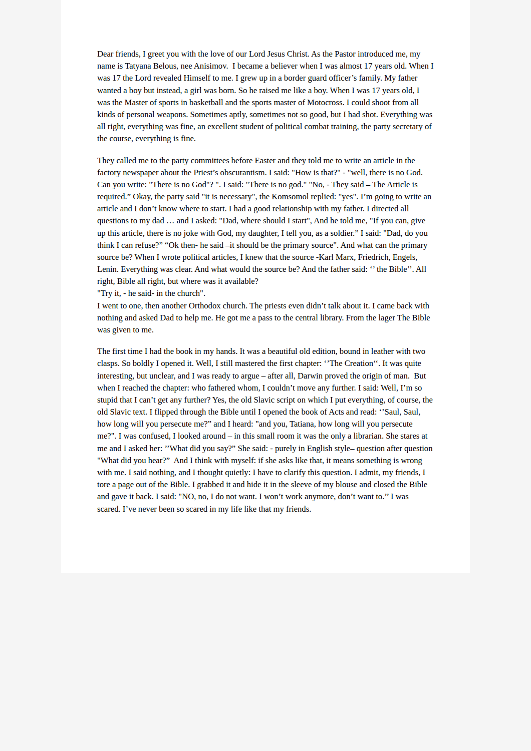Dear friends, I greet you with the love of our Lord Jesus Christ. As the Pastor introduced me, my name is Tatyana Belous, nee Anisimov. I became a believer when I was almost 17 years old. When I was 17 the Lord revealed Himself to me. I grew up in a border guard officer’s family. My father wanted a boy but instead, a girl was born. So he raised me like a boy. When I was 17 years old, I was the Master of sports in basketball and the sports master of Motocross. I could shoot from all kinds of personal weapons. Sometimes aptly, sometimes not so good, but I had shot. Everything was all right, everything was fine, an excellent student of political combat training, the party secretary of the course, everything is fine.
They called me to the party committees before Easter and they told me to write an article in the factory newspaper about the Priest’s obscurantism. I said: "How is that?" - "well, there is no God. Can you write: "There is no God"? ". I said: "There is no god." "No, - They said – The Article is required.” Okay, the party said "it is necessary", the Komsomol replied: "yes". I’m going to write an article and I don’t know where to start. I had a good relationship with my father. I directed all questions to my dad … and I asked: "Dad, where should I start", And he told me, "If you can, give up this article, there is no joke with God, my daughter, I tell you, as a soldier.” I said: "Dad, do you think I can refuse?” “Ok then- he said –it should be the primary source". And what can the primary source be? When I wrote political articles, I knew that the source -Karl Marx, Friedrich, Engels, Lenin. Everything was clear. And what would the source be? And the father said: ‘’ the Bible’’. All right, Bible all right, but where was it available?
"Try it, - he said- in the church".
I went to one, then another Orthodox church. The priests even didn’t talk about it. I came back with nothing and asked Dad to help me. He got me a pass to the central library. From the lager The Bible was given to me.
The first time I had the book in my hands. It was a beautiful old edition, bound in leather with two clasps. So boldly I opened it. Well, I still mastered the first chapter: ‘’The Creation‘‘. It was quite interesting, but unclear, and I was ready to argue – after all, Darwin proved the origin of man. But when I reached the chapter: who fathered whom, I couldn’t move any further. I said: Well, I’m so stupid that I can’t get any further? Yes, the old Slavic script on which I put everything, of course, the old Slavic text. I flipped through the Bible until I opened the book of Acts and read: ‘’Saul, Saul, how long will you persecute me?” and I heard: "and you, Tatiana, how long will you persecute me?". I was confused, I looked around – in this small room it was the only a librarian. She stares at me and I asked her: ’’What did you say?” She said: - purely in English style– question after question "What did you hear?” And I think with myself: if she asks like that, it means something is wrong with me. I said nothing, and I thought quietly: I have to clarify this question. I admit, my friends, I tore a page out of the Bible. I grabbed it and hide it in the sleeve of my blouse and closed the Bible and gave it back. I said: "NO, no, I do not want. I won’t work anymore, don’t want to.’’ I was scared. I’ve never been so scared in my life like that my friends.